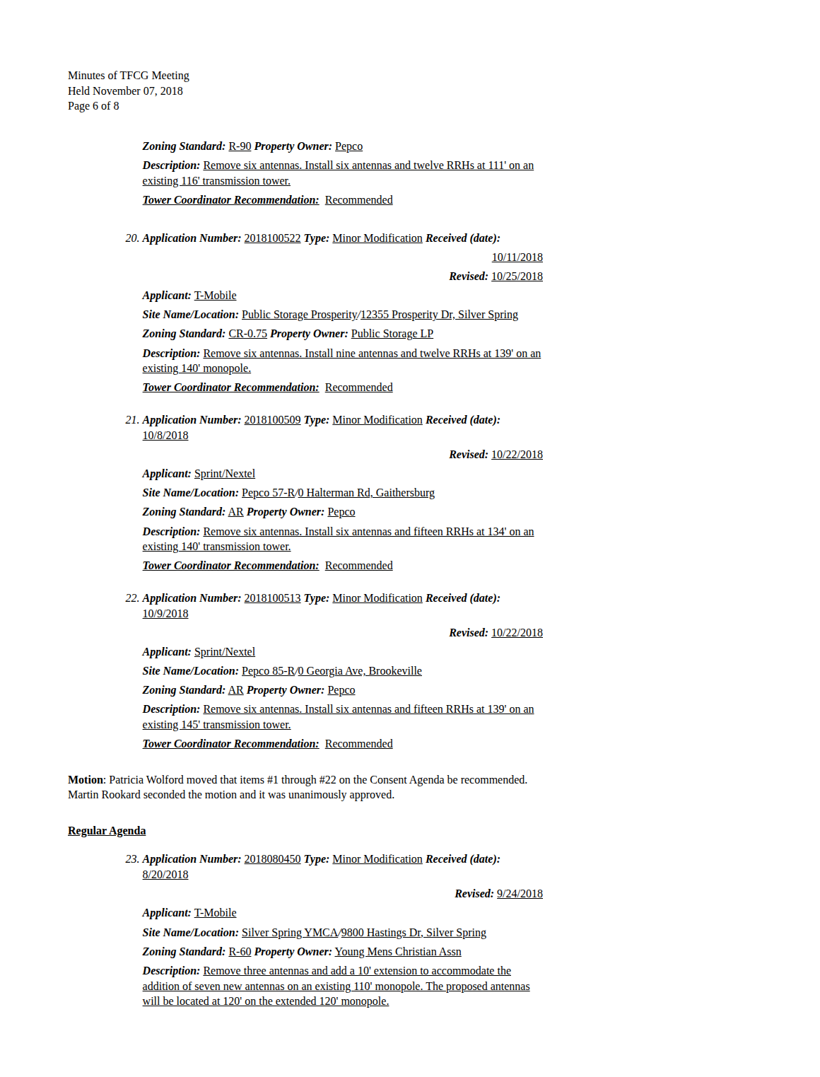Minutes of TFCG Meeting
Held November 07, 2018
Page 6 of 8
Zoning Standard: R-90 Property Owner: Pepco
Description: Remove six antennas. Install six antennas and twelve RRHs at 111' on an existing 116' transmission tower.
Tower Coordinator Recommendation: Recommended
Application Number: 2018100522 Type: Minor Modification Received (date):
10/11/2018
Revised: 10/25/2018
Applicant: T-Mobile
Site Name/Location: Public Storage Prosperity/12355 Prosperity Dr, Silver Spring
Zoning Standard: CR-0.75 Property Owner: Public Storage LP
Description: Remove six antennas. Install nine antennas and twelve RRHs at 139' on an existing 140' monopole.
Tower Coordinator Recommendation: Recommended
Application Number: 2018100509 Type: Minor Modification Received (date): 10/8/2018
Revised: 10/22/2018
Applicant: Sprint/Nextel
Site Name/Location: Pepco 57-R/0 Halterman Rd, Gaithersburg
Zoning Standard: AR Property Owner: Pepco
Description: Remove six antennas. Install six antennas and fifteen RRHs at 134' on an existing 140' transmission tower.
Tower Coordinator Recommendation: Recommended
Application Number: 2018100513 Type: Minor Modification Received (date): 10/9/2018
Revised: 10/22/2018
Applicant: Sprint/Nextel
Site Name/Location: Pepco 85-R/0 Georgia Ave, Brookeville
Zoning Standard: AR Property Owner: Pepco
Description: Remove six antennas. Install six antennas and fifteen RRHs at 139' on an existing 145' transmission tower.
Tower Coordinator Recommendation: Recommended
Motion: Patricia Wolford moved that items #1 through #22 on the Consent Agenda be recommended. Martin Rookard seconded the motion and it was unanimously approved.
Regular Agenda
Application Number: 2018080450 Type: Minor Modification Received (date): 8/20/2018
Revised: 9/24/2018
Applicant: T-Mobile
Site Name/Location: Silver Spring YMCA/9800 Hastings Dr, Silver Spring
Zoning Standard: R-60 Property Owner: Young Mens Christian Assn
Description: Remove three antennas and add a 10' extension to accommodate the addition of seven new antennas on an existing 110' monopole. The proposed antennas will be located at 120' on the extended 120' monopole.